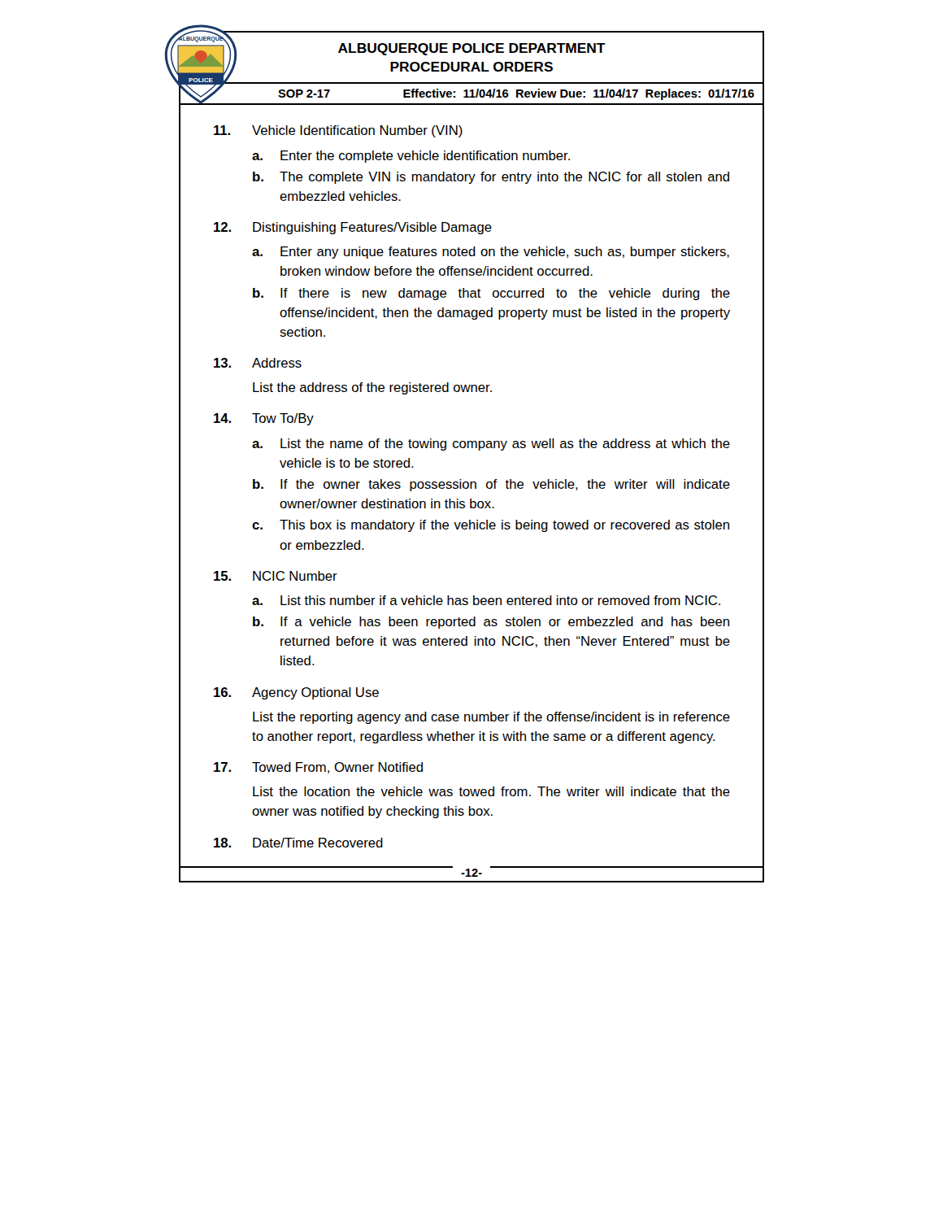ALBUQUERQUE POLICE
ALBUQUERQUE POLICE DEPARTMENT
PROCEDURAL ORDERS
SOP 2-17 Effective: 11/04/16 Review Due: 11/04/17 Replaces: 01/17/16
11. Vehicle Identification Number (VIN)
a. Enter the complete vehicle identification number.
b. The complete VIN is mandatory for entry into the NCIC for all stolen and embezzled vehicles.
12. Distinguishing Features/Visible Damage
a. Enter any unique features noted on the vehicle, such as, bumper stickers, broken window before the offense/incident occurred.
b. If there is new damage that occurred to the vehicle during the offense/incident, then the damaged property must be listed in the property section.
13. Address
List the address of the registered owner.
14. Tow To/By
a. List the name of the towing company as well as the address at which the vehicle is to be stored.
b. If the owner takes possession of the vehicle, the writer will indicate owner/owner destination in this box.
c. This box is mandatory if the vehicle is being towed or recovered as stolen or embezzled.
15. NCIC Number
a. List this number if a vehicle has been entered into or removed from NCIC.
b. If a vehicle has been reported as stolen or embezzled and has been returned before it was entered into NCIC, then “Never Entered” must be listed.
16. Agency Optional Use
List the reporting agency and case number if the offense/incident is in reference to another report, regardless whether it is with the same or a different agency.
17. Towed From, Owner Notified
List the location the vehicle was towed from. The writer will indicate that the owner was notified by checking this box.
18. Date/Time Recovered
-12-